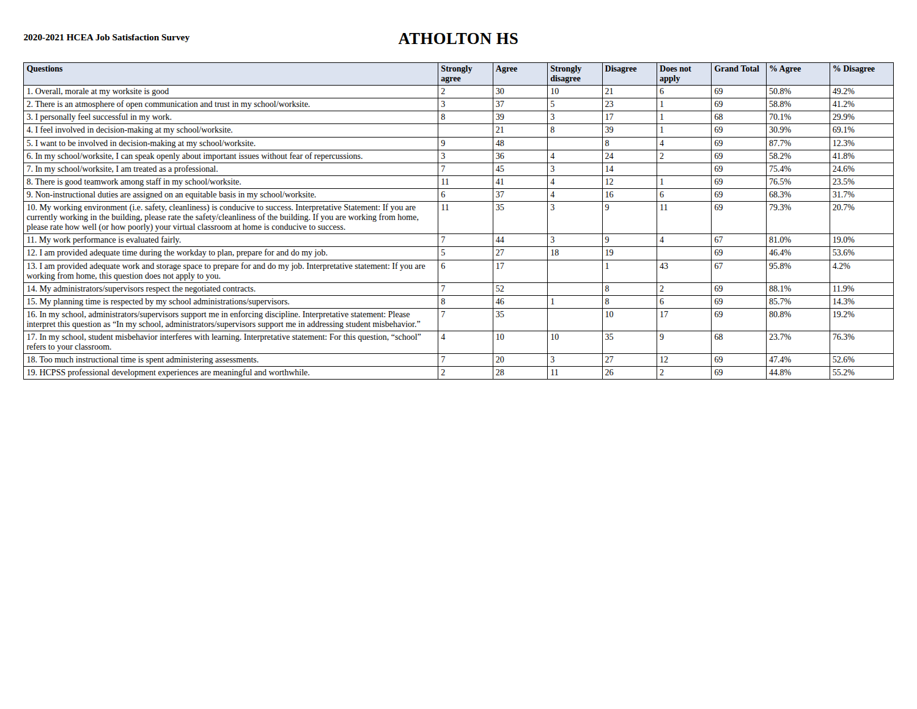2020-2021 HCEA Job Satisfaction Survey
ATHOLTON HS
| Questions | Strongly agree | Agree | Strongly disagree | Disagree | Does not apply | Grand Total | % Agree | % Disagree |
| --- | --- | --- | --- | --- | --- | --- | --- | --- |
| 1. Overall, morale at my worksite is good | 2 | 30 | 10 | 21 | 6 | 69 | 50.8% | 49.2% |
| 2. There is an atmosphere of open communication and trust in my school/worksite. | 3 | 37 | 5 | 23 | 1 | 69 | 58.8% | 41.2% |
| 3. I personally feel successful in my work. | 8 | 39 | 3 | 17 | 1 | 68 | 70.1% | 29.9% |
| 4. I feel involved in decision-making at my school/worksite. | | 21 | 8 | 39 | 1 | 69 | 30.9% | 69.1% |
| 5. I want to be involved in decision-making at my school/worksite. | 9 | 48 | | 8 | 4 | 69 | 87.7% | 12.3% |
| 6. In my school/worksite, I can speak openly about important issues without fear of repercussions. | 3 | 36 | 4 | 24 | 2 | 69 | 58.2% | 41.8% |
| 7. In my school/worksite, I am treated as a professional. | 7 | 45 | 3 | 14 | | 69 | 75.4% | 24.6% |
| 8. There is good teamwork among staff in my school/worksite. | 11 | 41 | 4 | 12 | 1 | 69 | 76.5% | 23.5% |
| 9. Non-instructional duties are assigned on an equitable basis in my school/worksite. | 6 | 37 | 4 | 16 | 6 | 69 | 68.3% | 31.7% |
| 10. My working environment (i.e. safety, cleanliness) is conducive to success. Interpretative Statement: If you are currently working in the building, please rate the safety/cleanliness of the building. If you are working from home, please rate how well (or how poorly) your virtual classroom at home is conducive to success. | 11 | 35 | 3 | 9 | 11 | 69 | 79.3% | 20.7% |
| 11. My work performance is evaluated fairly. | 7 | 44 | 3 | 9 | 4 | 67 | 81.0% | 19.0% |
| 12. I am provided adequate time during the workday to plan, prepare for and do my job. | 5 | 27 | 18 | 19 | | 69 | 46.4% | 53.6% |
| 13. I am provided adequate work and storage space to prepare for and do my job. Interpretative statement: If you are working from home, this question does not apply to you. | 6 | 17 | | 1 | 43 | 67 | 95.8% | 4.2% |
| 14. My administrators/supervisors respect the negotiated contracts. | 7 | 52 | | 8 | 2 | 69 | 88.1% | 11.9% |
| 15. My planning time is respected by my school administrations/supervisors. | 8 | 46 | 1 | 8 | 6 | 69 | 85.7% | 14.3% |
| 16. In my school, administrators/supervisors support me in enforcing discipline. Interpretative statement: Please interpret this question as “In my school, administrators/supervisors support me in addressing student misbehavior.” | 7 | 35 | | 10 | 17 | 69 | 80.8% | 19.2% |
| 17. In my school, student misbehavior interferes with learning. Interpretative statement: For this question, “school” refers to your classroom. | 4 | 10 | 10 | 35 | 9 | 68 | 23.7% | 76.3% |
| 18. Too much instructional time is spent administering assessments. | 7 | 20 | 3 | 27 | 12 | 69 | 47.4% | 52.6% |
| 19. HCPSS professional development experiences are meaningful and worthwhile. | 2 | 28 | 11 | 26 | 2 | 69 | 44.8% | 55.2% |